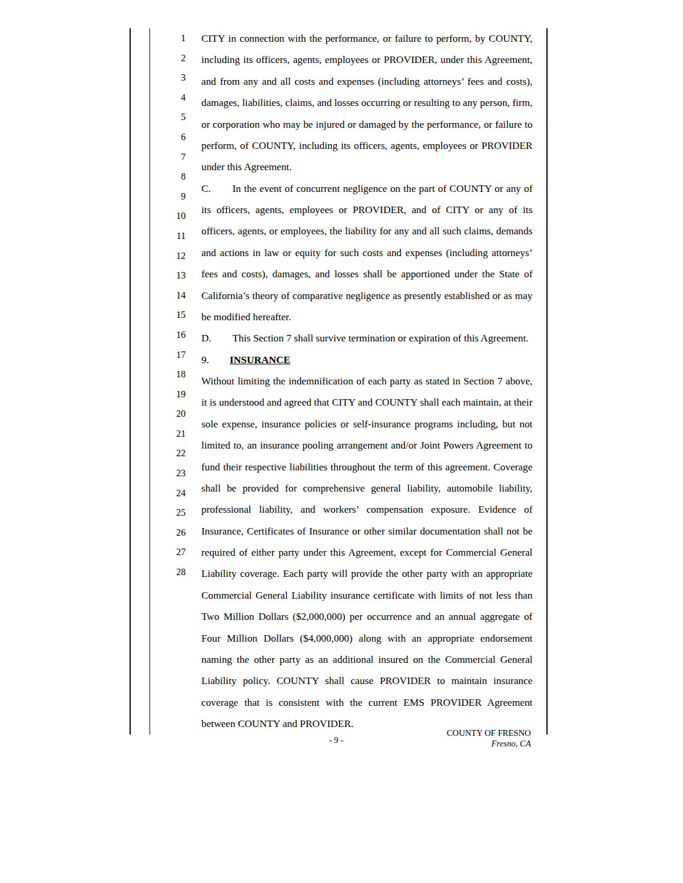1
2
3
4
5
6
7
8
9
10
11
12
13
14
15
16
17
18
19
20
21
22
23
24
25
26
27
28
CITY in connection with the performance, or failure to perform, by COUNTY, including its officers, agents, employees or PROVIDER, under this Agreement, and from any and all costs and expenses (including attorneys’ fees and costs), damages, liabilities, claims, and losses occurring or resulting to any person, firm, or corporation who may be injured or damaged by the performance, or failure to perform, of COUNTY, including its officers, agents, employees or PROVIDER under this Agreement.
C. In the event of concurrent negligence on the part of COUNTY or any of its officers, agents, employees or PROVIDER, and of CITY or any of its officers, agents, or employees, the liability for any and all such claims, demands and actions in law or equity for such costs and expenses (including attorneys’ fees and costs), damages, and losses shall be apportioned under the State of California’s theory of comparative negligence as presently established or as may be modified hereafter.
D. This Section 7 shall survive termination or expiration of this Agreement.
9. INSURANCE
Without limiting the indemnification of each party as stated in Section 7 above, it is understood and agreed that CITY and COUNTY shall each maintain, at their sole expense, insurance policies or self-insurance programs including, but not limited to, an insurance pooling arrangement and/or Joint Powers Agreement to fund their respective liabilities throughout the term of this agreement. Coverage shall be provided for comprehensive general liability, automobile liability, professional liability, and workers’ compensation exposure. Evidence of Insurance, Certificates of Insurance or other similar documentation shall not be required of either party under this Agreement, except for Commercial General Liability coverage. Each party will provide the other party with an appropriate Commercial General Liability insurance certificate with limits of not less than Two Million Dollars ($2,000,000) per occurrence and an annual aggregate of Four Million Dollars ($4,000,000) along with an appropriate endorsement naming the other party as an additional insured on the Commercial General Liability policy. COUNTY shall cause PROVIDER to maintain insurance coverage that is consistent with the current EMS PROVIDER Agreement between COUNTY and PROVIDER.
- 9 -
COUNTY OF FRESNO
Fresno, CA